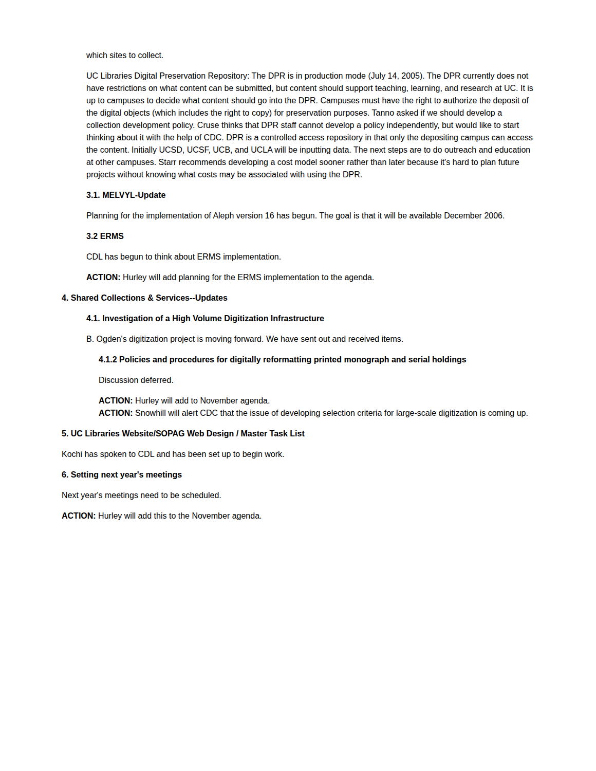which sites to collect.
UC Libraries Digital Preservation Repository: The DPR is in production mode (July 14, 2005). The DPR currently does not have restrictions on what content can be submitted, but content should support teaching, learning, and research at UC. It is up to campuses to decide what content should go into the DPR. Campuses must have the right to authorize the deposit of the digital objects (which includes the right to copy) for preservation purposes. Tanno asked if we should develop a collection development policy. Cruse thinks that DPR staff cannot develop a policy independently, but would like to start thinking about it with the help of CDC. DPR is a controlled access repository in that only the depositing campus can access the content. Initially UCSD, UCSF, UCB, and UCLA will be inputting data. The next steps are to do outreach and education at other campuses. Starr recommends developing a cost model sooner rather than later because it's hard to plan future projects without knowing what costs may be associated with using the DPR.
3.1. MELVYL-Update
Planning for the implementation of Aleph version 16 has begun. The goal is that it will be available December 2006.
3.2 ERMS
CDL has begun to think about ERMS implementation.
ACTION: Hurley will add planning for the ERMS implementation to the agenda.
4. Shared Collections & Services--Updates
4.1. Investigation of a High Volume Digitization Infrastructure
B. Ogden's digitization project is moving forward. We have sent out and received items.
4.1.2 Policies and procedures for digitally reformatting printed monograph and serial holdings
Discussion deferred.
ACTION: Hurley will add to November agenda.
ACTION: Snowhill will alert CDC that the issue of developing selection criteria for large-scale digitization is coming up.
5. UC Libraries Website/SOPAG Web Design / Master Task List
Kochi has spoken to CDL and has been set up to begin work.
6. Setting next year's meetings
Next year's meetings need to be scheduled.
ACTION: Hurley will add this to the November agenda.